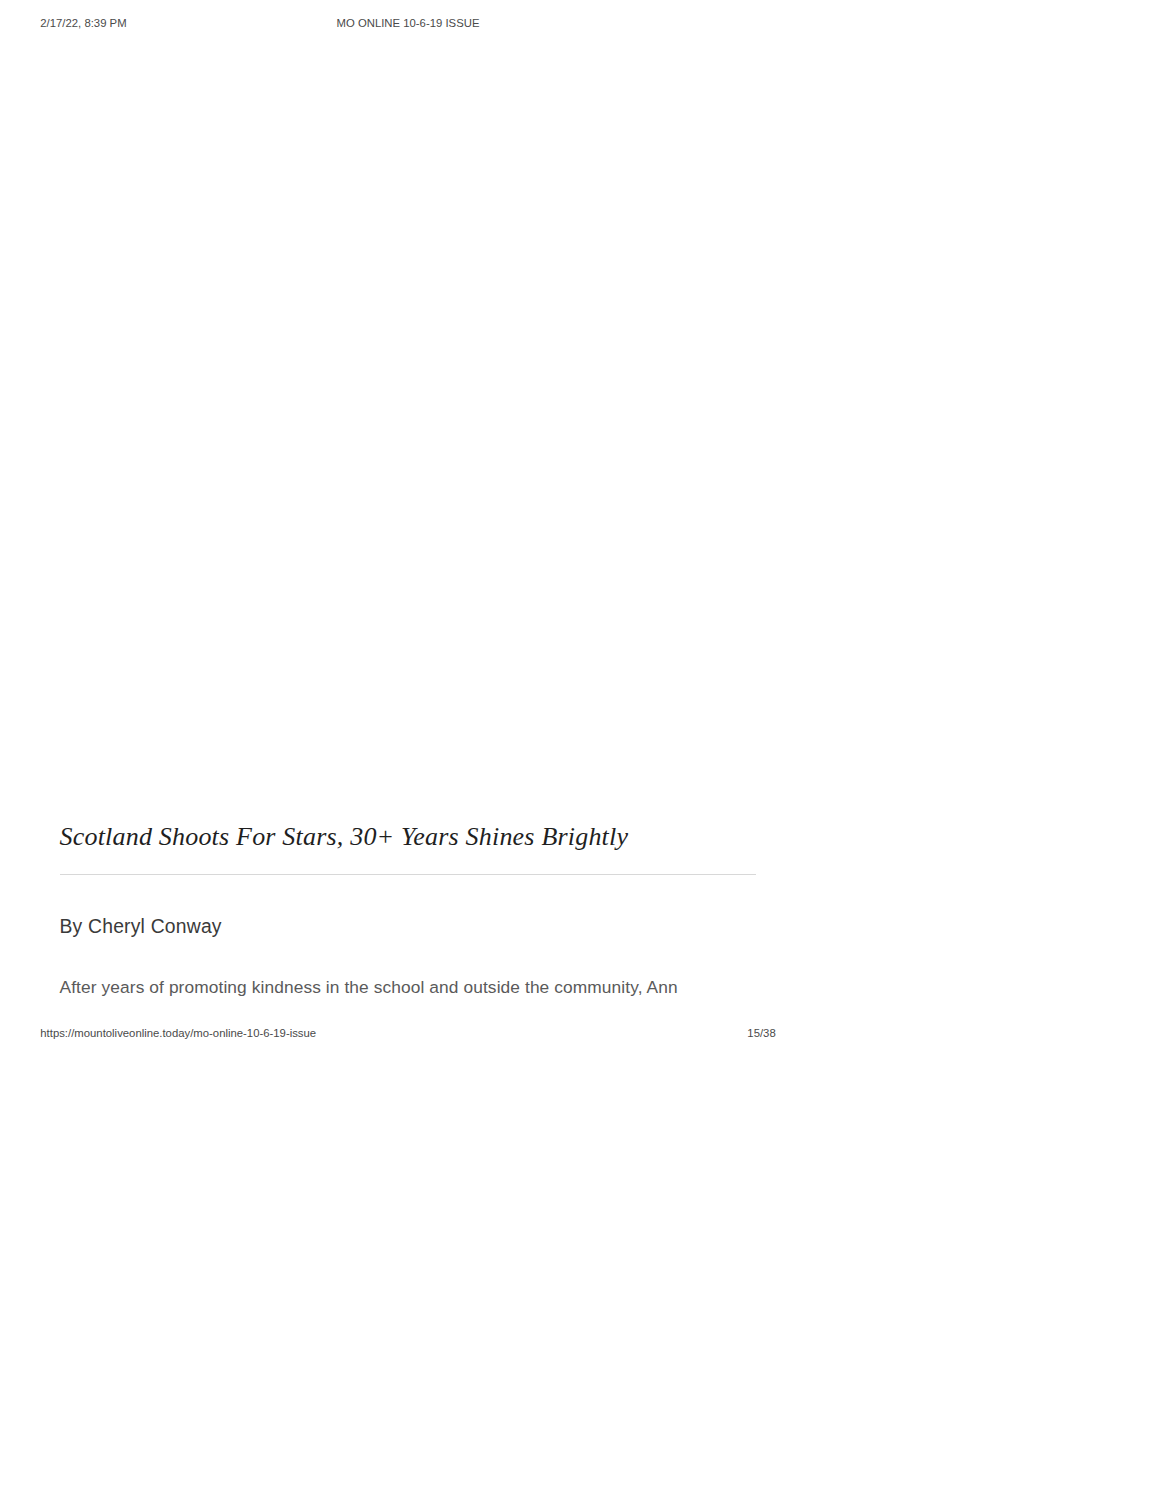2/17/22, 8:39 PM MO ONLINE 10-6-19 ISSUE
Scotland Shoots For Stars, 30+ Years Shines Brightly
By Cheryl Conway
After years of promoting kindness in the school and outside the community, Ann
https://mountoliveonline.today/mo-online-10-6-19-issue 15/38